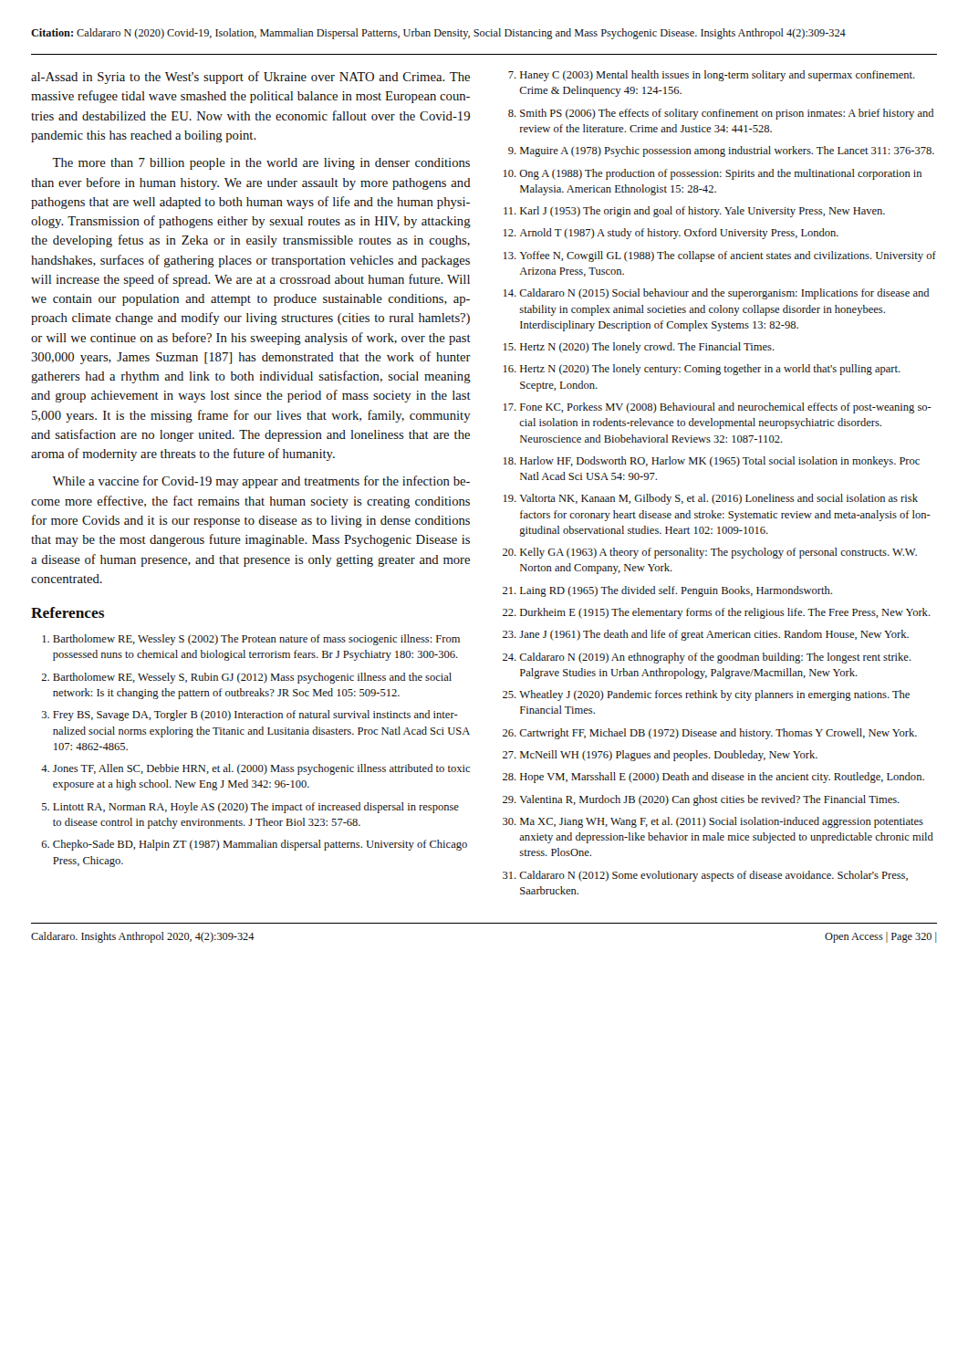Citation: Caldararo N (2020) Covid-19, Isolation, Mammalian Dispersal Patterns, Urban Density, Social Distancing and Mass Psychogenic Disease. Insights Anthropol 4(2):309-324
al-Assad in Syria to the West's support of Ukraine over NATO and Crimea. The massive refugee tidal wave smashed the political balance in most European countries and destabilized the EU. Now with the economic fallout over the Covid-19 pandemic this has reached a boiling point.
The more than 7 billion people in the world are living in denser conditions than ever before in human history. We are under assault by more pathogens and pathogens that are well adapted to both human ways of life and the human physiology. Transmission of pathogens either by sexual routes as in HIV, by attacking the developing fetus as in Zeka or in easily transmissible routes as in coughs, handshakes, surfaces of gathering places or transportation vehicles and packages will increase the speed of spread. We are at a crossroad about human future. Will we contain our population and attempt to produce sustainable conditions, approach climate change and modify our living structures (cities to rural hamlets?) or will we continue on as before? In his sweeping analysis of work, over the past 300,000 years, James Suzman [187] has demonstrated that the work of hunter gatherers had a rhythm and link to both individual satisfaction, social meaning and group achievement in ways lost since the period of mass society in the last 5,000 years. It is the missing frame for our lives that work, family, community and satisfaction are no longer united. The depression and loneliness that are the aroma of modernity are threats to the future of humanity.
While a vaccine for Covid-19 may appear and treatments for the infection become more effective, the fact remains that human society is creating conditions for more Covids and it is our response to disease as to living in dense conditions that may be the most dangerous future imaginable. Mass Psychogenic Disease is a disease of human presence, and that presence is only getting greater and more concentrated.
References
Bartholomew RE, Wessley S (2002) The Protean nature of mass sociogenic illness: From possessed nuns to chemical and biological terrorism fears. Br J Psychiatry 180: 300-306.
Bartholomew RE, Wessely S, Rubin GJ (2012) Mass psychogenic illness and the social network: Is it changing the pattern of outbreaks? JR Soc Med 105: 509-512.
Frey BS, Savage DA, Torgler B (2010) Interaction of natural survival instincts and internalized social norms exploring the Titanic and Lusitania disasters. Proc Natl Acad Sci USA 107: 4862-4865.
Jones TF, Allen SC, Debbie HRN, et al. (2000) Mass psychogenic illness attributed to toxic exposure at a high school. New Eng J Med 342: 96-100.
Lintott RA, Norman RA, Hoyle AS (2020) The impact of increased dispersal in response to disease control in patchy environments. J Theor Biol 323: 57-68.
Chepko-Sade BD, Halpin ZT (1987) Mammalian dispersal patterns. University of Chicago Press, Chicago.
Haney C (2003) Mental health issues in long-term solitary and supermax confinement. Crime & Delinquency 49: 124-156.
Smith PS (2006) The effects of solitary confinement on prison inmates: A brief history and review of the literature. Crime and Justice 34: 441-528.
Maguire A (1978) Psychic possession among industrial workers. The Lancet 311: 376-378.
Ong A (1988) The production of possession: Spirits and the multinational corporation in Malaysia. American Ethnologist 15: 28-42.
Karl J (1953) The origin and goal of history. Yale University Press, New Haven.
Arnold T (1987) A study of history. Oxford University Press, London.
Yoffee N, Cowgill GL (1988) The collapse of ancient states and civilizations. University of Arizona Press, Tuscon.
Caldararo N (2015) Social behaviour and the superorganism: Implications for disease and stability in complex animal societies and colony collapse disorder in honeybees. Interdisciplinary Description of Complex Systems 13: 82-98.
Hertz N (2020) The lonely crowd. The Financial Times.
Hertz N (2020) The lonely century: Coming together in a world that's pulling apart. Sceptre, London.
Fone KC, Porkess MV (2008) Behavioural and neurochemical effects of post-weaning social isolation in rodents-relevance to developmental neuropsychiatric disorders. Neuroscience and Biobehavioral Reviews 32: 1087-1102.
Harlow HF, Dodsworth RO, Harlow MK (1965) Total social isolation in monkeys. Proc Natl Acad Sci USA 54: 90-97.
Valtorta NK, Kanaan M, Gilbody S, et al. (2016) Loneliness and social isolation as risk factors for coronary heart disease and stroke: Systematic review and meta-analysis of longitudinal observational studies. Heart 102: 1009-1016.
Kelly GA (1963) A theory of personality: The psychology of personal constructs. W.W. Norton and Company, New York.
Laing RD (1965) The divided self. Penguin Books, Harmondsworth.
Durkheim E (1915) The elementary forms of the religious life. The Free Press, New York.
Jane J (1961) The death and life of great American cities. Random House, New York.
Caldararo N (2019) An ethnography of the goodman building: The longest rent strike. Palgrave Studies in Urban Anthropology, Palgrave/Macmillan, New York.
Wheatley J (2020) Pandemic forces rethink by city planners in emerging nations. The Financial Times.
Cartwright FF, Michael DB (1972) Disease and history. Thomas Y Crowell, New York.
McNeill WH (1976) Plagues and peoples. Doubleday, New York.
Hope VM, Marsshall E (2000) Death and disease in the ancient city. Routledge, London.
Valentina R, Murdoch JB (2020) Can ghost cities be revived? The Financial Times.
Ma XC, Jiang WH, Wang F, et al. (2011) Social isolation-induced aggression potentiates anxiety and depression-like behavior in male mice subjected to unpredictable chronic mild stress. PlosOne.
Caldararo N (2012) Some evolutionary aspects of disease avoidance. Scholar's Press, Saarbrucken.
Caldararo. Insights Anthropol 2020, 4(2):309-324
Open Access | Page 320 |